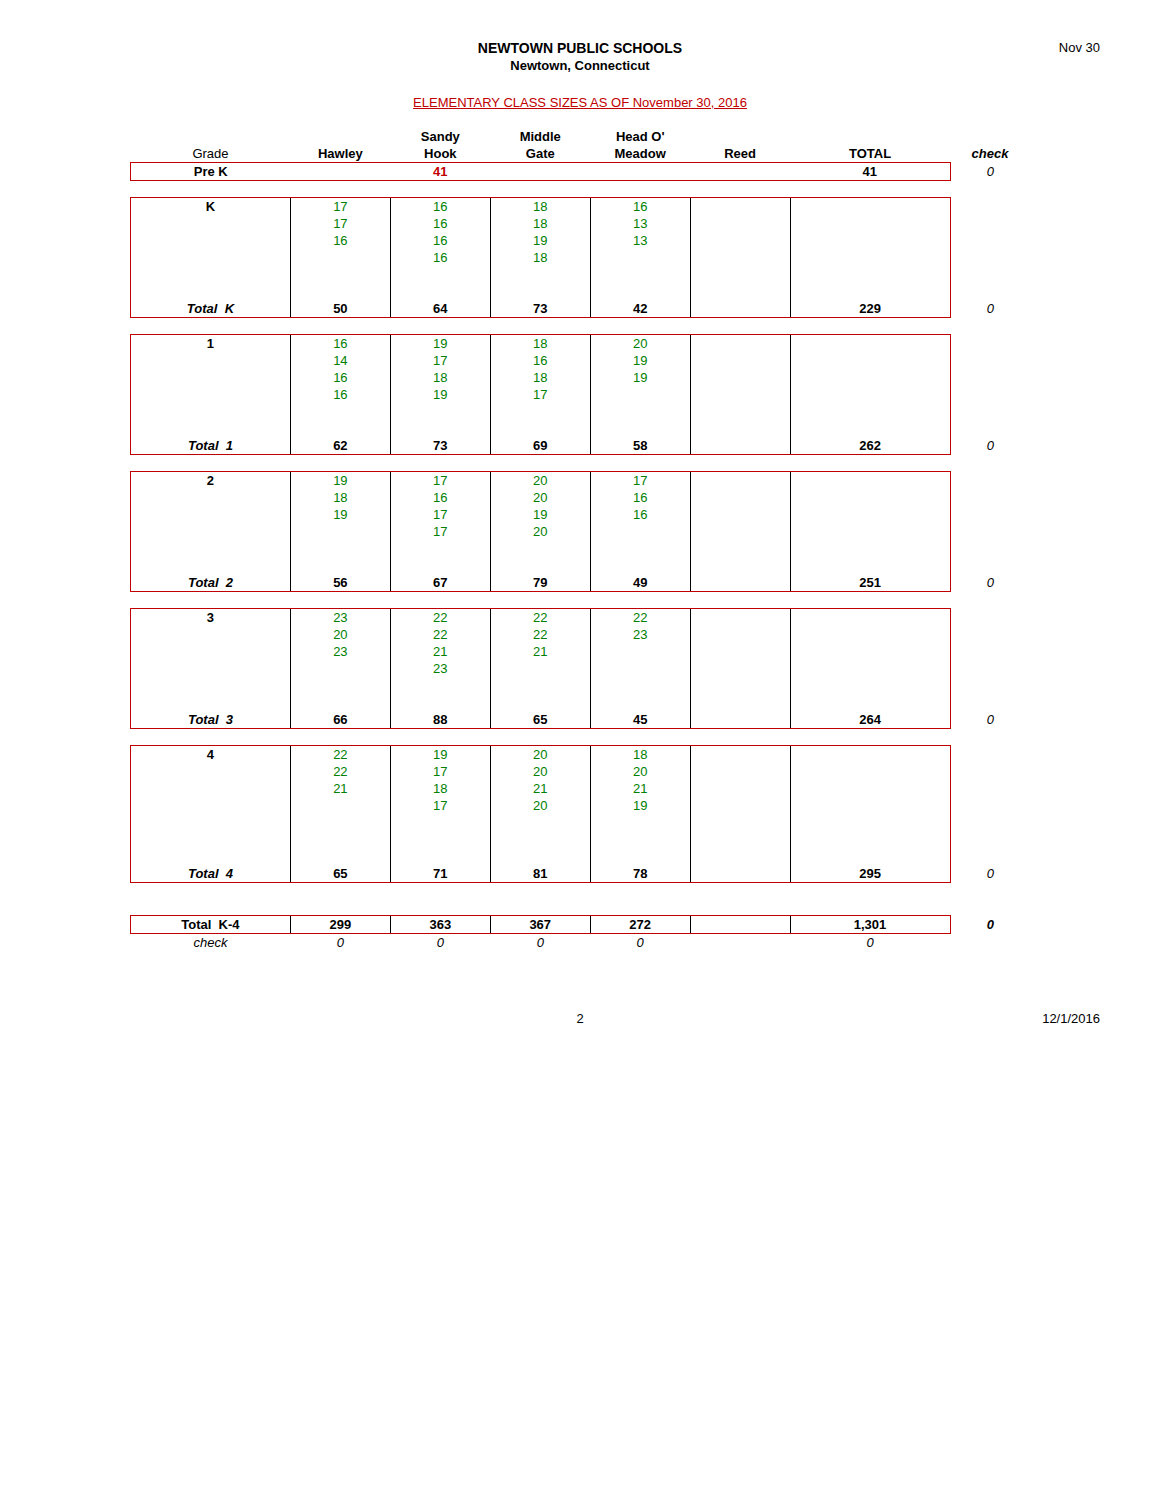Nov 30
NEWTOWN PUBLIC SCHOOLS
Newtown, Connecticut
ELEMENTARY CLASS SIZES AS OF November 30, 2016
| | | Sandy | Middle | Head O' | | | |
| Grade | Hawley | Hook | Gate | Meadow | Reed | TOTAL | check |
| Pre K | | 41 | | | | 41 | 0 |
| K | 17 | 16 | 18 | 16 | | | |
| | 17 | 16 | 18 | 13 | | | |
| | 16 | 16 | 19 | 13 | | | |
| | | 16 | 18 | | | | |
| Total K | 50 | 64 | 73 | 42 | | 229 | 0 |
| 1 | 16 | 19 | 18 | 20 | | | |
| | 14 | 17 | 16 | 19 | | | |
| | 16 | 18 | 18 | 19 | | | |
| | 16 | 19 | 17 | | | | |
| Total 1 | 62 | 73 | 69 | 58 | | 262 | 0 |
| 2 | 19 | 17 | 20 | 17 | | | |
| | 18 | 16 | 20 | 16 | | | |
| | 19 | 17 | 19 | 16 | | | |
| | | 17 | 20 | | | | |
| Total 2 | 56 | 67 | 79 | 49 | | 251 | 0 |
| 3 | 23 | 22 | 22 | 22 | | | |
| | 20 | 22 | 22 | 23 | | | |
| | 23 | 21 | 21 | | | | |
| | | 23 | | | | | |
| Total 3 | 66 | 88 | 65 | 45 | | 264 | 0 |
| 4 | 22 | 19 | 20 | 18 | | | |
| | 22 | 17 | 20 | 20 | | | |
| | 21 | 18 | 21 | 21 | | | |
| | | 17 | 20 | 19 | | | |
| Total 4 | 65 | 71 | 81 | 78 | | 295 | 0 |
| Total K-4 | 299 | 363 | 367 | 272 | | 1,301 | 0 |
| check | 0 | 0 | 0 | 0 | | 0 | |
2 12/1/2016